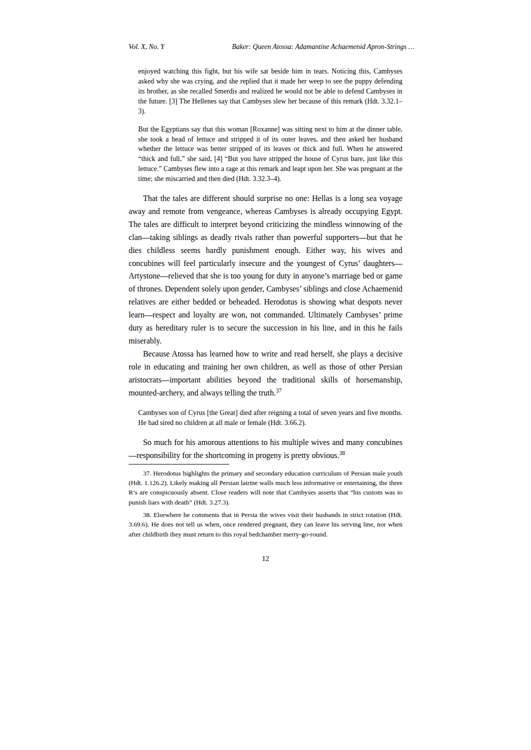Vol. X, No. Y Baker: Queen Atossa: Adamantine Achaemenid Apron-Strings …
enjoyed watching this fight, but his wife sat beside him in tears. Noticing this, Cambyses asked why she was crying, and she replied that it made her weep to see the puppy defending its brother, as she recalled Smerdis and realized he would not be able to defend Cambyses in the future. [3] The Hellenes say that Cambyses slew her because of this remark (Hdt. 3.32.1–3).
But the Egyptians say that this woman [Roxanne] was sitting next to him at the dinner table, she took a head of lettuce and stripped it of its outer leaves, and then asked her husband whether the lettuce was better stripped of its leaves or thick and full. When he answered “thick and full,” she said, [4] “But you have stripped the house of Cyrus bare, just like this lettuce.” Cambyses flew into a rage at this remark and leapt upon her. She was pregnant at the time; she miscarried and then died (Hdt. 3.32.3–4).
That the tales are different should surprise no one: Hellas is a long sea voyage away and remote from vengeance, whereas Cambyses is already occupying Egypt. The tales are difficult to interpret beyond criticizing the mindless winnowing of the clan—taking siblings as deadly rivals rather than powerful supporters—but that he dies childless seems hardly punishment enough. Either way, his wives and concubines will feel particularly insecure and the youngest of Cyrus’ daughters—Artystone—relieved that she is too young for duty in anyone’s marriage bed or game of thrones. Dependent solely upon gender, Cambyses’ siblings and close Achaemenid relatives are either bedded or beheaded. Herodotus is showing what despots never learn—respect and loyalty are won, not commanded. Ultimately Cambyses’ prime duty as hereditary ruler is to secure the succession in his line, and in this he fails miserably.
Because Atossa has learned how to write and read herself, she plays a decisive role in educating and training her own children, as well as those of other Persian aristocrats—important abilities beyond the traditional skills of horsemanship, mounted-archery, and always telling the truth.37
Cambyses son of Cyrus [the Great] died after reigning a total of seven years and five months. He had sired no children at all male or female (Hdt. 3.66.2).
So much for his amorous attentions to his multiple wives and many concubines—responsibility for the shortcoming in progeny is pretty obvious.38
37. Herodotus highlights the primary and secondary education curriculum of Persian male youth (Hdt. 1.126.2). Likely making all Persian latrine walls much less informative or entertaining, the three R’s are conspicuously absent. Close readers will note that Cambyses asserts that “his custom was to punish liars with death” (Hdt. 3.27.3).
38. Elsewhere he comments that in Persia the wives visit their husbands in strict rotation (Hdt. 3.69.6). He does not tell us when, once rendered pregnant, they can leave his serving line, nor when after childbirth they must return to this royal bedchamber merry-go-round.
12